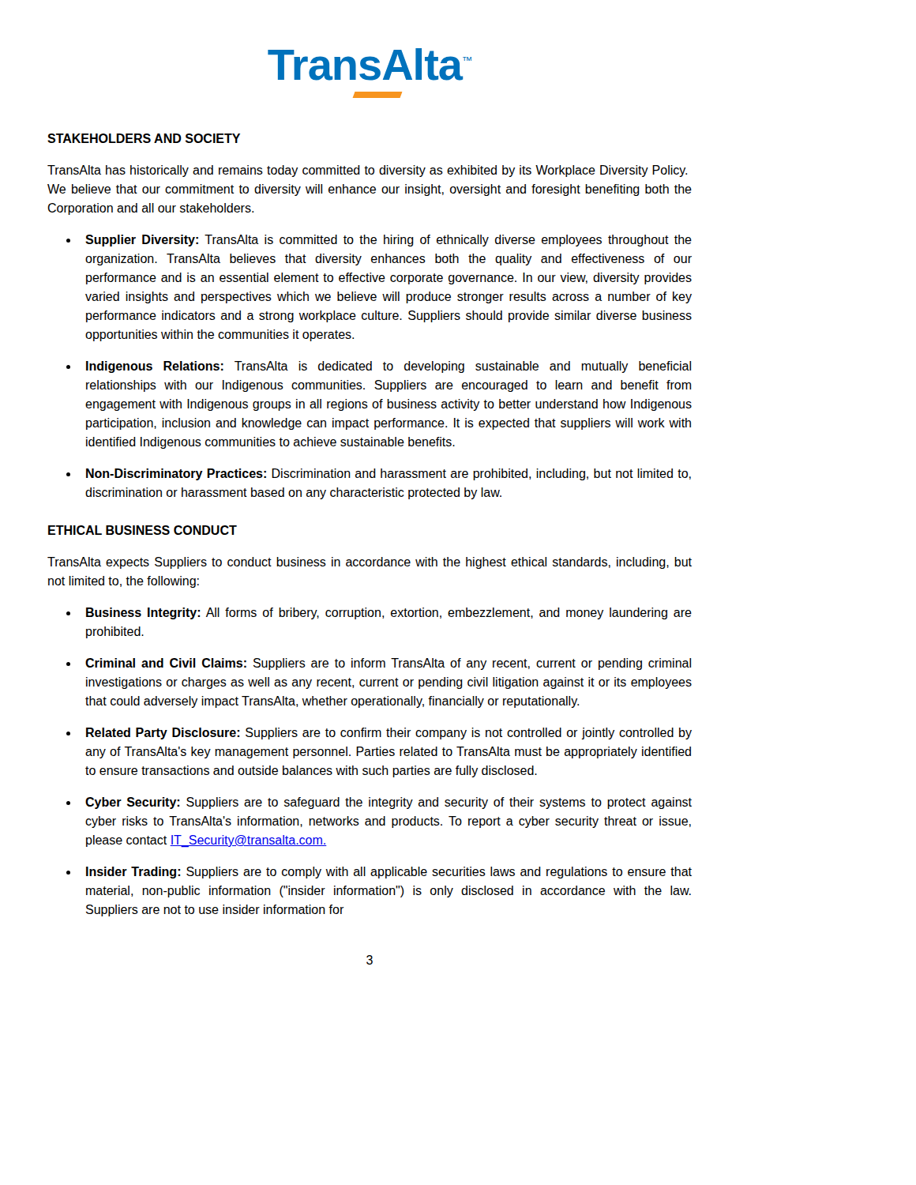Trans Alta™
Stakeholders and Society
TransAlta has historically and remains today committed to diversity as exhibited by its Workplace Diversity Policy. We believe that our commitment to diversity will enhance our insight, oversight and foresight benefiting both the Corporation and all our stakeholders.
Supplier Diversity: TransAlta is committed to the hiring of ethnically diverse employees throughout the organization. TransAlta believes that diversity enhances both the quality and effectiveness of our performance and is an essential element to effective corporate governance. In our view, diversity provides varied insights and perspectives which we believe will produce stronger results across a number of key performance indicators and a strong workplace culture. Suppliers should provide similar diverse business opportunities within the communities it operates.
Indigenous Relations: TransAlta is dedicated to developing sustainable and mutually beneficial relationships with our Indigenous communities. Suppliers are encouraged to learn and benefit from engagement with Indigenous groups in all regions of business activity to better understand how Indigenous participation, inclusion and knowledge can impact performance. It is expected that suppliers will work with identified Indigenous communities to achieve sustainable benefits.
Non-Discriminatory Practices: Discrimination and harassment are prohibited, including, but not limited to, discrimination or harassment based on any characteristic protected by law.
Ethical Business Conduct
TransAlta expects Suppliers to conduct business in accordance with the highest ethical standards, including, but not limited to, the following:
Business Integrity: All forms of bribery, corruption, extortion, embezzlement, and money laundering are prohibited.
Criminal and Civil Claims: Suppliers are to inform TransAlta of any recent, current or pending criminal investigations or charges as well as any recent, current or pending civil litigation against it or its employees that could adversely impact TransAlta, whether operationally, financially or reputationally.
Related Party Disclosure: Suppliers are to confirm their company is not controlled or jointly controlled by any of TransAlta's key management personnel. Parties related to TransAlta must be appropriately identified to ensure transactions and outside balances with such parties are fully disclosed.
Cyber Security: Suppliers are to safeguard the integrity and security of their systems to protect against cyber risks to TransAlta's information, networks and products. To report a cyber security threat or issue, please contact IT_Security@transalta.com.
Insider Trading: Suppliers are to comply with all applicable securities laws and regulations to ensure that material, non-public information ("insider information") is only disclosed in accordance with the law. Suppliers are not to use insider information for
3